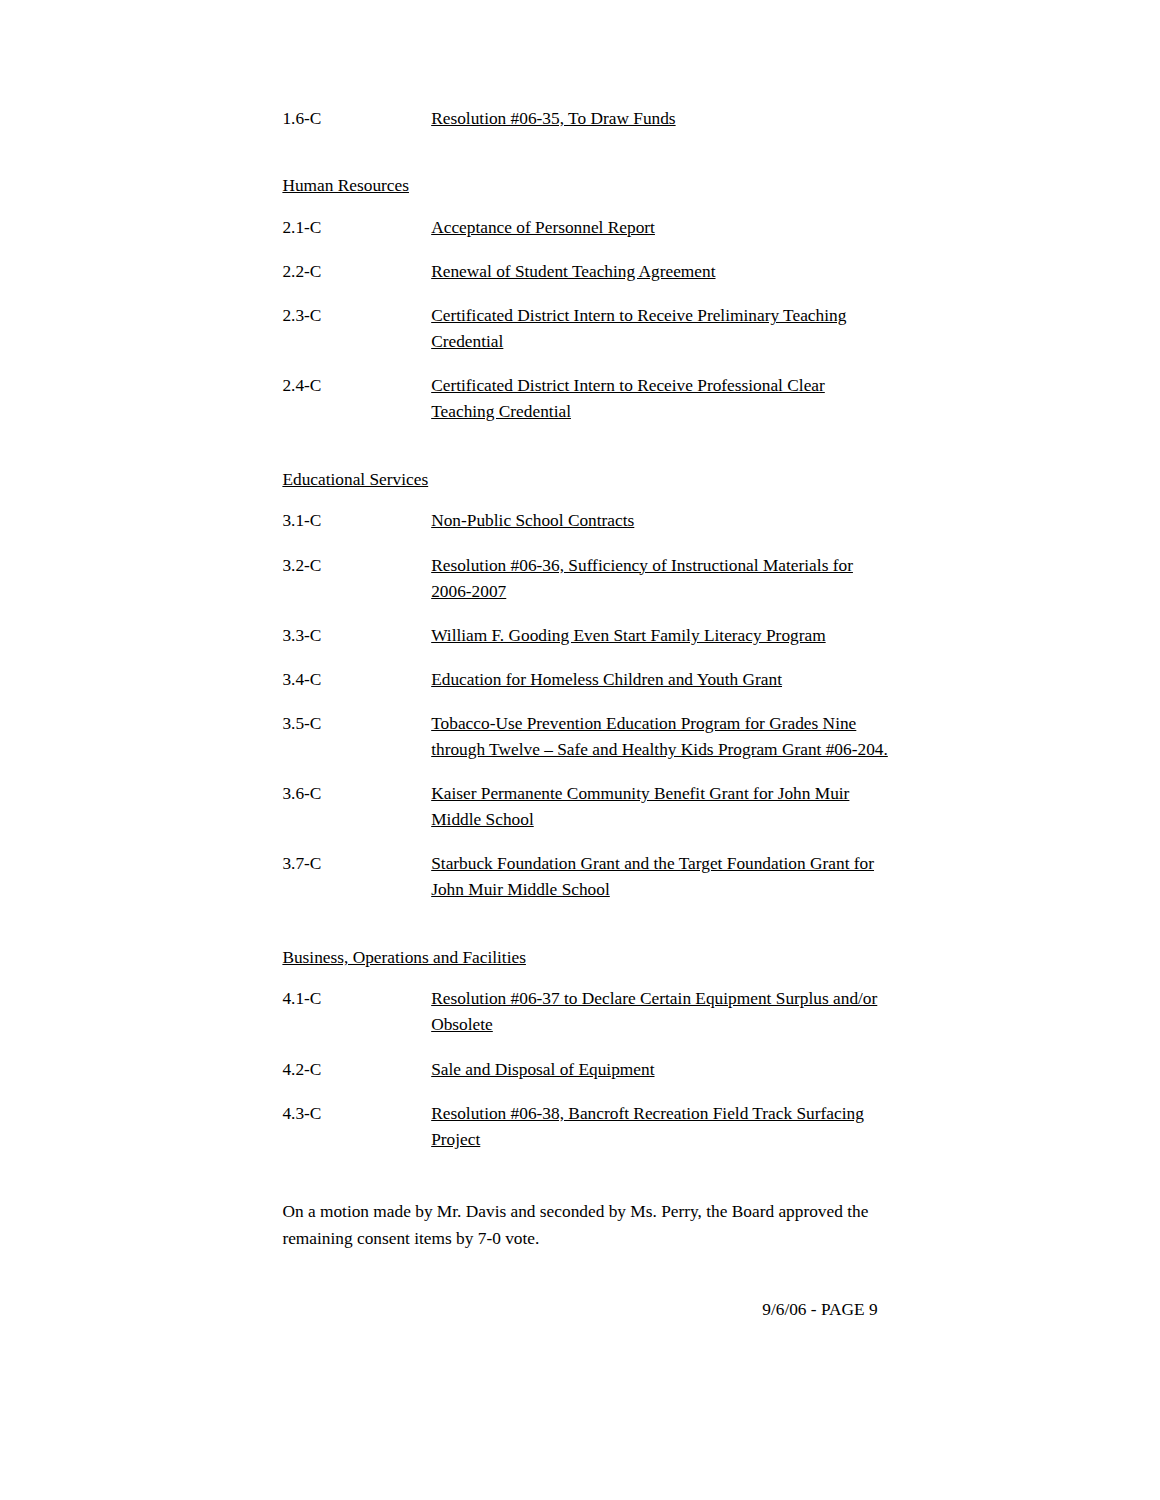| 1.6-C | Resolution #06-35, To Draw Funds |
Human Resources
| 2.1-C | Acceptance of Personnel Report |
| 2.2-C | Renewal of Student Teaching Agreement |
| 2.3-C | Certificated District Intern to Receive Preliminary Teaching Credential |
| 2.4-C | Certificated District Intern to Receive Professional Clear Teaching Credential |
Educational Services
| 3.1-C | Non-Public School Contracts |
| 3.2-C | Resolution #06-36, Sufficiency of Instructional Materials for 2006-2007 |
| 3.3-C | William F. Gooding Even Start Family Literacy Program |
| 3.4-C | Education for Homeless Children and Youth Grant |
| 3.5-C | Tobacco-Use Prevention Education Program for Grades Nine through Twelve – Safe and Healthy Kids Program Grant #06-204. |
| 3.6-C | Kaiser Permanente Community Benefit Grant for John Muir Middle School |
| 3.7-C | Starbuck Foundation Grant and the Target Foundation Grant for John Muir Middle School |
Business, Operations and Facilities
| 4.1-C | Resolution #06-37 to Declare Certain Equipment Surplus and/or Obsolete |
| 4.2-C | Sale and Disposal of Equipment |
| 4.3-C | Resolution #06-38, Bancroft Recreation Field Track Surfacing Project |
On a motion made by Mr. Davis and seconded by Ms. Perry, the Board approved the remaining consent items by 7-0 vote.
9/6/06 - PAGE 9